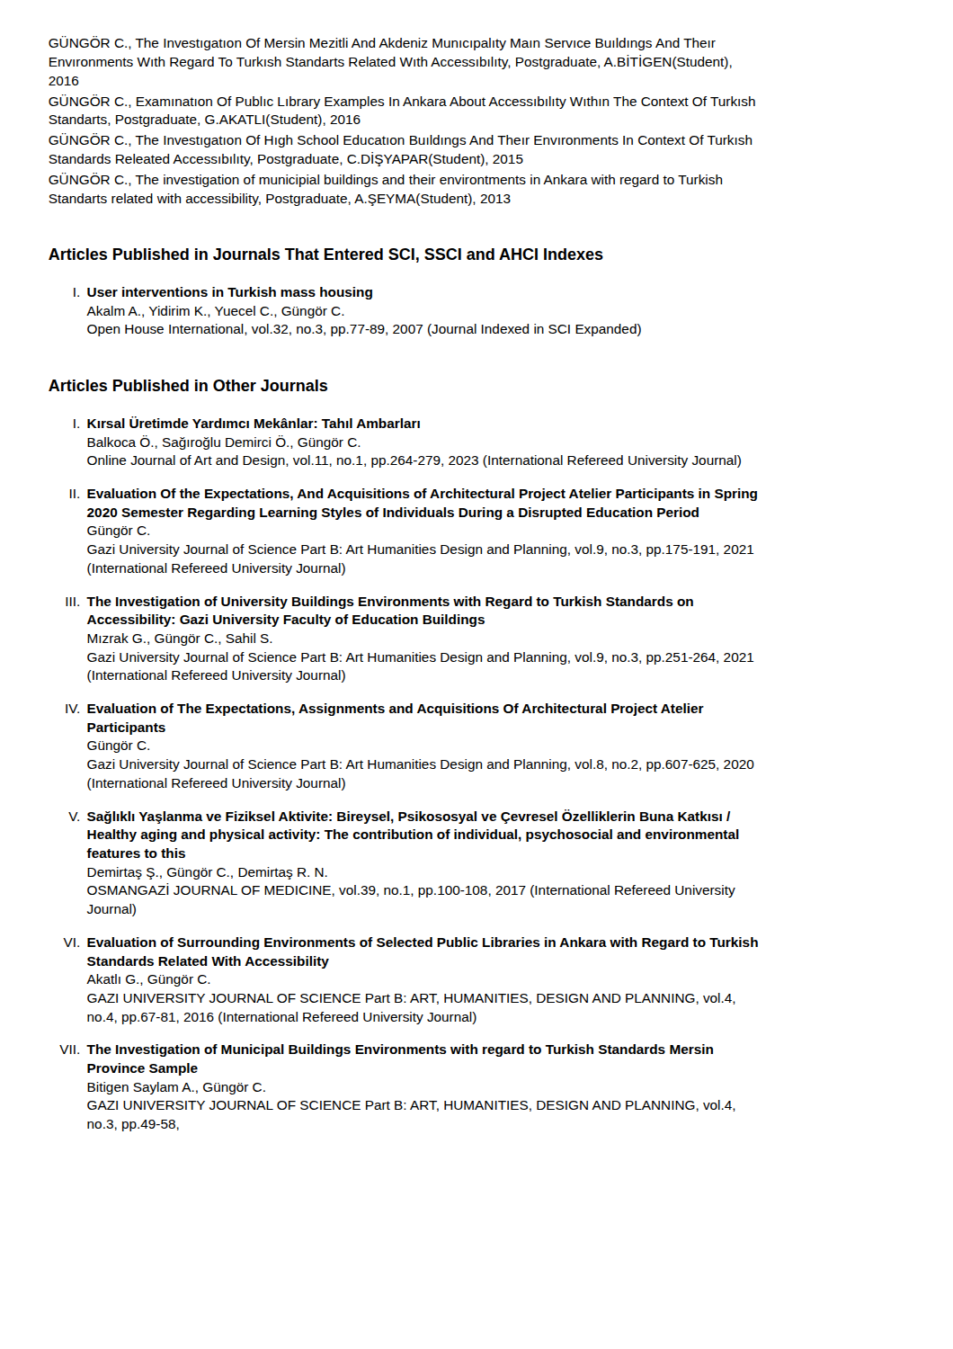GÜNGÖR C., The Investıgatıon Of Mersin Mezitli And Akdeniz Munıcıpalıty Maın Servıce Buıldıngs And Theır Envıronments Wıth Regard To Turkısh Standarts Related Wıth Accessıbılıty, Postgraduate, A.BİTİGEN(Student), 2016
GÜNGÖR C., Examınatıon Of Publıc Lıbrary Examples In Ankara About Accessıbılıty Wıthın The Context Of Turkısh Standarts, Postgraduate, G.AKATLI(Student), 2016
GÜNGÖR C., The Investıgatıon Of Hıgh School Educatıon Buıldıngs And Theır Envıronments In Context Of Turkısh Standards Releated Accessıbılıty, Postgraduate, C.DİŞYAPAR(Student), 2015
GÜNGÖR C., The investigation of municipial buildings and their environtments in Ankara with regard to Turkish Standarts related with accessibility, Postgraduate, A.ŞEYMA(Student), 2013
Articles Published in Journals That Entered SCI, SSCI and AHCI Indexes
User interventions in Turkish mass housing
Akalm A., Yidirim K., Yuecel C., Güngör C.
Open House International, vol.32, no.3, pp.77-89, 2007 (Journal Indexed in SCI Expanded)
Articles Published in Other Journals
Kırsal Üretimde Yardımcı Mekânlar: Tahıl Ambarları
Balkoca Ö., Sağıroğlu Demirci Ö., Güngör C.
Online Journal of Art and Design, vol.11, no.1, pp.264-279, 2023 (International Refereed University Journal)
Evaluation Of the Expectations, And Acquisitions of Architectural Project Atelier Participants in Spring 2020 Semester Regarding Learning Styles of Individuals During a Disrupted Education Period
Güngör C.
Gazi University Journal of Science Part B: Art Humanities Design and Planning, vol.9, no.3, pp.175-191, 2021 (International Refereed University Journal)
The Investigation of University Buildings Environments with Regard to Turkish Standards on Accessibility: Gazi University Faculty of Education Buildings
Mızrak G., Güngör C., Sahil S.
Gazi University Journal of Science Part B: Art Humanities Design and Planning, vol.9, no.3, pp.251-264, 2021 (International Refereed University Journal)
Evaluation of The Expectations, Assignments and Acquisitions Of Architectural Project Atelier Participants
Güngör C.
Gazi University Journal of Science Part B: Art Humanities Design and Planning, vol.8, no.2, pp.607-625, 2020 (International Refereed University Journal)
Sağlıklı Yaşlanma ve Fiziksel Aktivite: Bireysel, Psikososyal ve Çevresel Özelliklerin Buna Katkısı / Healthy aging and physical activity: The contribution of individual, psychosocial and environmental features to this
Demirtaş Ş., Güngör C., Demirtaş R. N.
OSMANGAZİ JOURNAL OF MEDICINE, vol.39, no.1, pp.100-108, 2017 (International Refereed University Journal)
Evaluation of Surrounding Environments of Selected Public Libraries in Ankara with Regard to Turkish Standards Related With Accessibility
Akatlı G., Güngör C.
GAZI UNIVERSITY JOURNAL OF SCIENCE Part B: ART, HUMANITIES, DESIGN AND PLANNING, vol.4, no.4, pp.67-81, 2016 (International Refereed University Journal)
The Investigation of Municipal Buildings Environments with regard to Turkish Standards Mersin Province Sample
Bitigen Saylam A., Güngör C.
GAZI UNIVERSITY JOURNAL OF SCIENCE Part B: ART, HUMANITIES, DESIGN AND PLANNING, vol.4, no.3, pp.49-58,